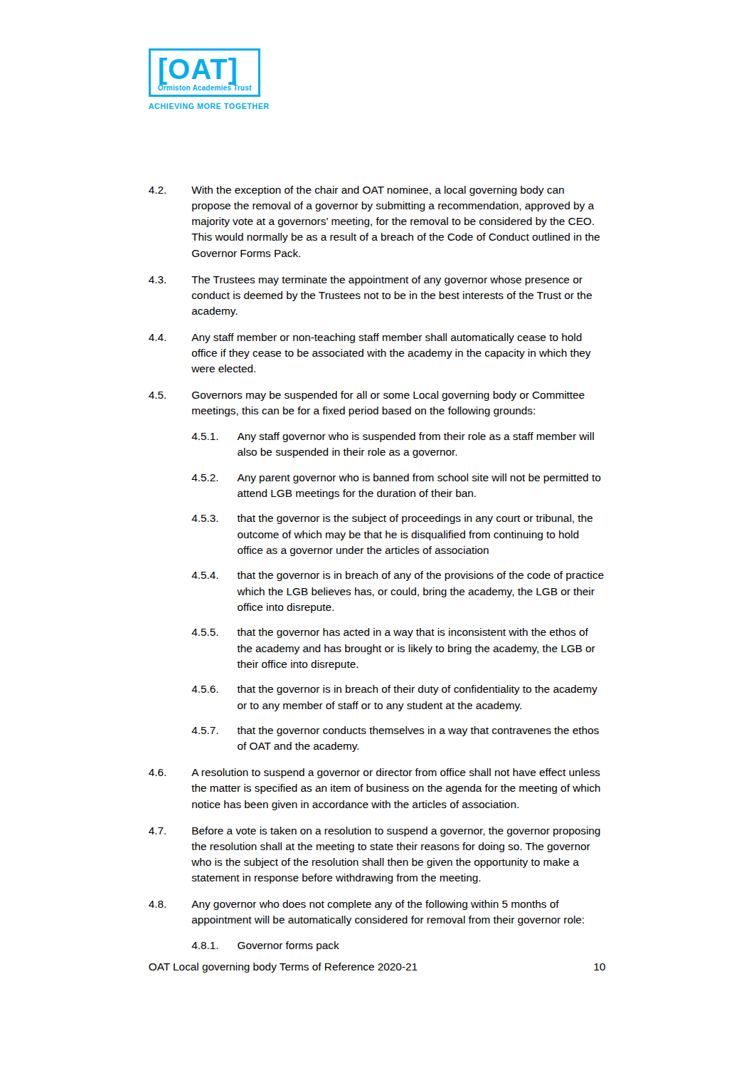[OAT]
Ormiston Academies Trust
ACHIEVING MORE TOGETHER
4.2. With the exception of the chair and OAT nominee, a local governing body can propose the removal of a governor by submitting a recommendation, approved by a majority vote at a governors’ meeting, for the removal to be considered by the CEO. This would normally be as a result of a breach of the Code of Conduct outlined in the Governor Forms Pack.
4.3. The Trustees may terminate the appointment of any governor whose presence or conduct is deemed by the Trustees not to be in the best interests of the Trust or the academy.
4.4. Any staff member or non-teaching staff member shall automatically cease to hold office if they cease to be associated with the academy in the capacity in which they were elected.
4.5. Governors may be suspended for all or some Local governing body or Committee meetings, this can be for a fixed period based on the following grounds:
4.5.1. Any staff governor who is suspended from their role as a staff member will also be suspended in their role as a governor.
4.5.2. Any parent governor who is banned from school site will not be permitted to attend LGB meetings for the duration of their ban.
4.5.3. that the governor is the subject of proceedings in any court or tribunal, the outcome of which may be that he is disqualified from continuing to hold office as a governor under the articles of association
4.5.4. that the governor is in breach of any of the provisions of the code of practice which the LGB believes has, or could, bring the academy, the LGB or their office into disrepute.
4.5.5. that the governor has acted in a way that is inconsistent with the ethos of the academy and has brought or is likely to bring the academy, the LGB or their office into disrepute.
4.5.6. that the governor is in breach of their duty of confidentiality to the academy or to any member of staff or to any student at the academy.
4.5.7. that the governor conducts themselves in a way that contravenes the ethos of OAT and the academy.
4.6. A resolution to suspend a governor or director from office shall not have effect unless the matter is specified as an item of business on the agenda for the meeting of which notice has been given in accordance with the articles of association.
4.7. Before a vote is taken on a resolution to suspend a governor, the governor proposing the resolution shall at the meeting to state their reasons for doing so. The governor who is the subject of the resolution shall then be given the opportunity to make a statement in response before withdrawing from the meeting.
4.8. Any governor who does not complete any of the following within 5 months of appointment will be automatically considered for removal from their governor role:
4.8.1. Governor forms pack
OAT Local governing body Terms of Reference 2020-21 10